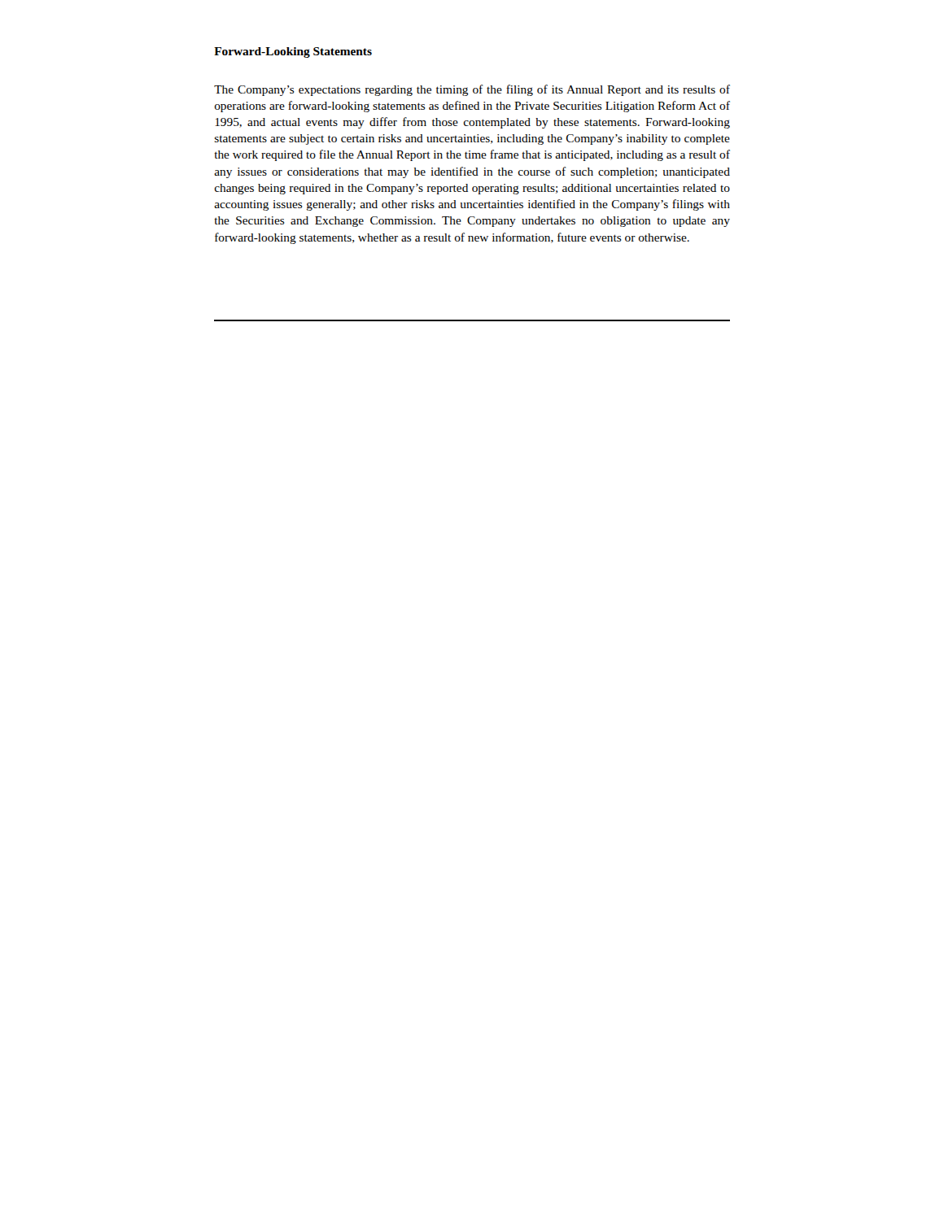Forward-Looking Statements
The Company’s expectations regarding the timing of the filing of its Annual Report and its results of operations are forward-looking statements as defined in the Private Securities Litigation Reform Act of 1995, and actual events may differ from those contemplated by these statements. Forward-looking statements are subject to certain risks and uncertainties, including the Company’s inability to complete the work required to file the Annual Report in the time frame that is anticipated, including as a result of any issues or considerations that may be identified in the course of such completion; unanticipated changes being required in the Company’s reported operating results; additional uncertainties related to accounting issues generally; and other risks and uncertainties identified in the Company’s filings with the Securities and Exchange Commission. The Company undertakes no obligation to update any forward-looking statements, whether as a result of new information, future events or otherwise.